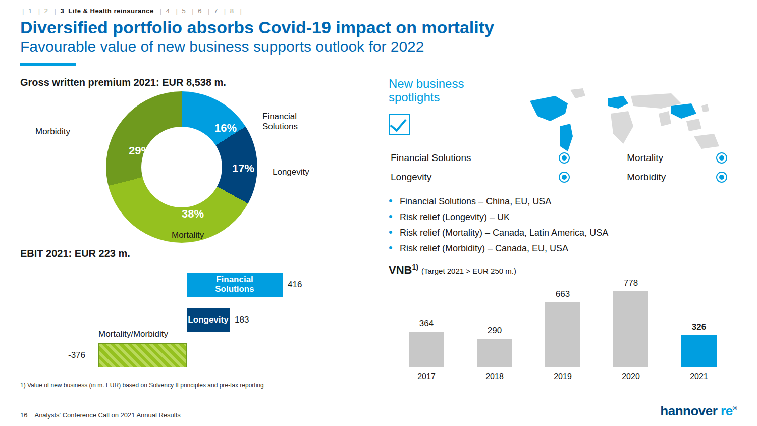|1 |2 |3 Life & Health reinsurance |4 |5 |6 |7 |8 |
Diversified portfolio absorbs Covid-19 impact on mortality
Favourable value of new business supports outlook for 2022
Gross written premium 2021: EUR 8,538 m.
16%
17%
38%
29%
Financial
Solutions
Longevity
Mortality
Morbidity
EBIT 2021: EUR 223 m.
Financial
Solutions
416
Longevity
183
Mortality/Morbidity
-376
1) Value of new business (in m. EUR) based on Solvency II principles and pre-tax reporting
New business
spotlights
| Financial Solutions | | | Mortality | |
| Longevity | | | Morbidity | |
Financial Solutions – China, EU, USA
Risk relief (Longevity) – UK
Risk relief (Mortality) – Canada, Latin America, USA
Risk relief (Morbidity) – Canada, EU, USA
VNB1)(Target 2021 > EUR 250 m.)
scale: 778 -> 150px => 0.1928 px per unit
364
2017
290
2018
663
2019
778
2020
326
2021
16 Analysts' Conference Call on 2021 Annual Results
hannover re®